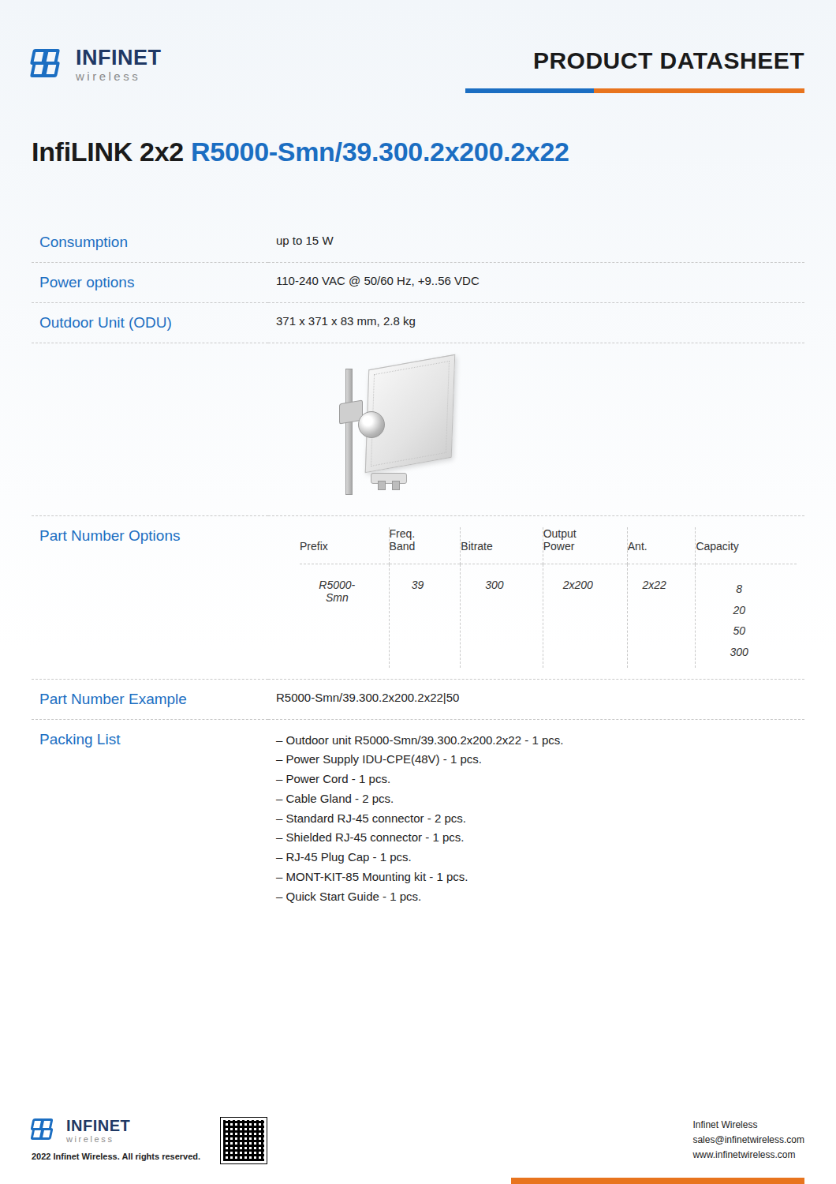INFINET wireless
Product Datasheet
InfiLINK 2x2 R5000-Smn/39.300.2x200.2x22
| Consumption | up to 15 W |
| Power options | 110-240 VAC @ 50/60 Hz, +9..56 VDC |
| Outdoor Unit (ODU) | 371 x 371 x 83 mm, 2.8 kg |
| Part Number Options | / Prefix / Freq. Band / Bitrate / Output Power / Ant. / Capacity / / --- / --- / --- / --- / --- / --- / / R5000- Smn / 39 / 300 / 2x200 / 2x22 / 8 20 50 300 / |
| Part Number Example | R5000-Smn/39.300.2x200.2x22/50 |
| Packing List | – Outdoor unit R5000-Smn/39.300.2x200.2x22 - 1 pcs. – Power Supply IDU-CPE(48V) - 1 pcs. – Power Cord - 1 pcs. – Cable Gland - 2 pcs. – Standard RJ-45 connector - 2 pcs. – Shielded RJ-45 connector - 1 pcs. – RJ-45 Plug Cap - 1 pcs. – MONT-KIT-85 Mounting kit - 1 pcs. – Quick Start Guide - 1 pcs. |
INFINET wireless
2022 Infinet Wireless. All rights reserved.
Infinet Wireless
sales@infinetwireless.com
www.infinetwireless.com